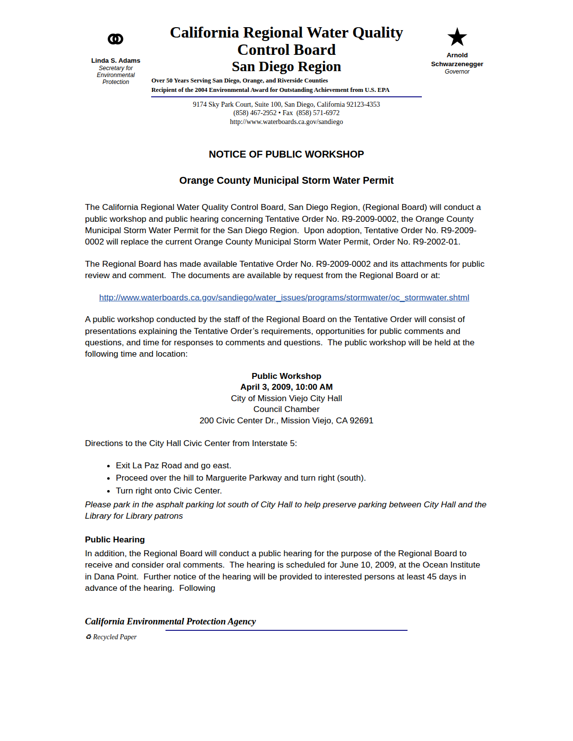⚭
Linda S. Adams
Secretary for
Environmental Protection
California Regional Water Quality Control Board
San Diego Region
Over 50 Years Serving San Diego, Orange, and Riverside Counties
Recipient of the 2004 Environmental Award for Outstanding Achievement from U.S. EPA
★
Arnold Schwarzenegger
Governor
9174 Sky Park Court, Suite 100, San Diego, California 92123-4353
(858) 467-2952 • Fax (858) 571-6972
http://www.waterboards.ca.gov/sandiego
NOTICE OF PUBLIC WORKSHOP
Orange County Municipal Storm Water Permit
The California Regional Water Quality Control Board, San Diego Region, (Regional Board) will conduct a public workshop and public hearing concerning Tentative Order No. R9-2009-0002, the Orange County Municipal Storm Water Permit for the San Diego Region. Upon adoption, Tentative Order No. R9-2009-0002 will replace the current Orange County Municipal Storm Water Permit, Order No. R9-2002-01.
The Regional Board has made available Tentative Order No. R9-2009-0002 and its attachments for public review and comment. The documents are available by request from the Regional Board or at:
http://www.waterboards.ca.gov/sandiego/water_issues/programs/stormwater/oc_stormwater.shtml
A public workshop conducted by the staff of the Regional Board on the Tentative Order will consist of presentations explaining the Tentative Order’s requirements, opportunities for public comments and questions, and time for responses to comments and questions. The public workshop will be held at the following time and location:
Public Workshop
April 3, 2009, 10:00 AM
City of Mission Viejo City Hall
Council Chamber
200 Civic Center Dr., Mission Viejo, CA 92691
Directions to the City Hall Civic Center from Interstate 5:
Exit La Paz Road and go east.
Proceed over the hill to Marguerite Parkway and turn right (south).
Turn right onto Civic Center.
Please park in the asphalt parking lot south of City Hall to help preserve parking between City Hall and the Library for Library patrons
Public Hearing
In addition, the Regional Board will conduct a public hearing for the purpose of the Regional Board to receive and consider oral comments. The hearing is scheduled for June 10, 2009, at the Ocean Institute in Dana Point. Further notice of the hearing will be provided to interested persons at least 45 days in advance of the hearing. Following
California Environmental Protection Agency
♻ Recycled Paper